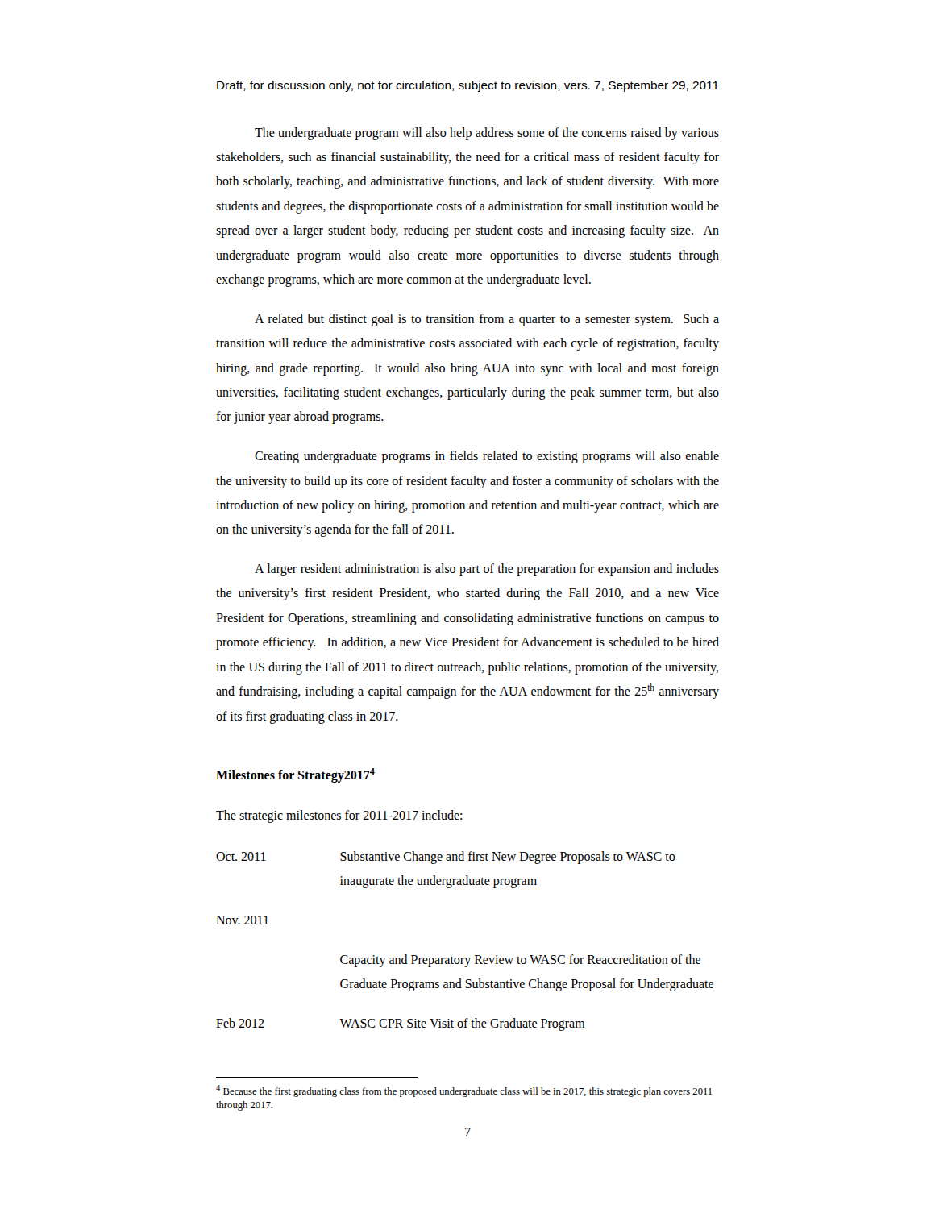Draft, for discussion only, not for circulation, subject to revision, vers. 7, September 29, 2011
The undergraduate program will also help address some of the concerns raised by various stakeholders, such as financial sustainability, the need for a critical mass of resident faculty for both scholarly, teaching, and administrative functions, and lack of student diversity. With more students and degrees, the disproportionate costs of a administration for small institution would be spread over a larger student body, reducing per student costs and increasing faculty size. An undergraduate program would also create more opportunities to diverse students through exchange programs, which are more common at the undergraduate level.
A related but distinct goal is to transition from a quarter to a semester system. Such a transition will reduce the administrative costs associated with each cycle of registration, faculty hiring, and grade reporting. It would also bring AUA into sync with local and most foreign universities, facilitating student exchanges, particularly during the peak summer term, but also for junior year abroad programs.
Creating undergraduate programs in fields related to existing programs will also enable the university to build up its core of resident faculty and foster a community of scholars with the introduction of new policy on hiring, promotion and retention and multi-year contract, which are on the university’s agenda for the fall of 2011.
A larger resident administration is also part of the preparation for expansion and includes the university’s first resident President, who started during the Fall 2010, and a new Vice President for Operations, streamlining and consolidating administrative functions on campus to promote efficiency. In addition, a new Vice President for Advancement is scheduled to be hired in the US during the Fall of 2011 to direct outreach, public relations, promotion of the university, and fundraising, including a capital campaign for the AUA endowment for the 25th anniversary of its first graduating class in 2017.
Milestones for Strategy20174
The strategic milestones for 2011-2017 include:
| Oct. 2011 | Substantive Change and first New Degree Proposals to WASC to inaugurate the undergraduate program |
| Nov. 2011 | |
| | Capacity and Preparatory Review to WASC for Reaccreditation of the Graduate Programs and Substantive Change Proposal for Undergraduate |
| Feb 2012 | WASC CPR Site Visit of the Graduate Program |
4 Because the first graduating class from the proposed undergraduate class will be in 2017, this strategic plan covers 2011 through 2017.
7